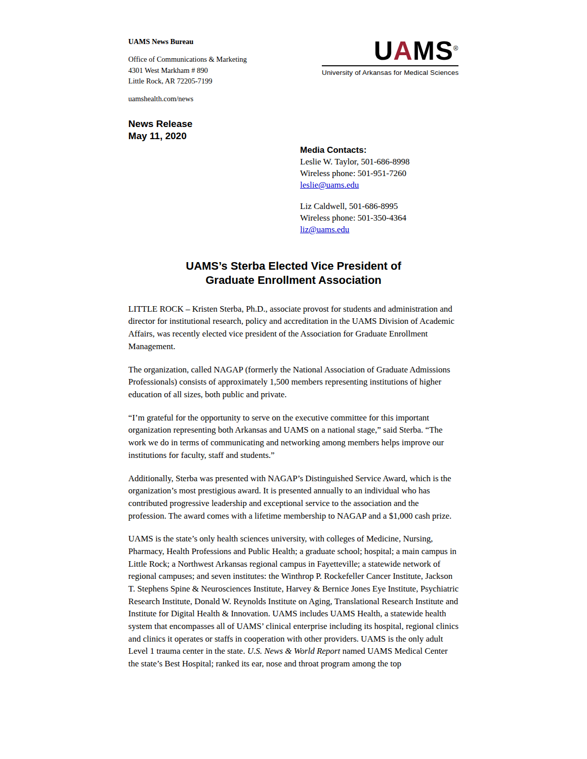UAMS News Bureau
Office of Communications & Marketing
4301 West Markham # 890
Little Rock, AR 72205-7199
uamshealth.com/news
UAMS®
University of Arkansas for Medical Sciences
News Release
May 11, 2020
Media Contacts:
Leslie W. Taylor, 501-686-8998
Wireless phone: 501-951-7260
leslie@uams.edu
Liz Caldwell, 501-686-8995
Wireless phone: 501-350-4364
liz@uams.edu
UAMS’s Sterba Elected Vice President of
Graduate Enrollment Association
LITTLE ROCK – Kristen Sterba, Ph.D., associate provost for students and administration and director for institutional research, policy and accreditation in the UAMS Division of Academic Affairs, was recently elected vice president of the Association for Graduate Enrollment Management.
The organization, called NAGAP (formerly the National Association of Graduate Admissions Professionals) consists of approximately 1,500 members representing institutions of higher education of all sizes, both public and private.
“I’m grateful for the opportunity to serve on the executive committee for this important organization representing both Arkansas and UAMS on a national stage,” said Sterba. “The work we do in terms of communicating and networking among members helps improve our institutions for faculty, staff and students.”
Additionally, Sterba was presented with NAGAP’s Distinguished Service Award, which is the organization’s most prestigious award. It is presented annually to an individual who has contributed progressive leadership and exceptional service to the association and the profession. The award comes with a lifetime membership to NAGAP and a $1,000 cash prize.
UAMS is the state’s only health sciences university, with colleges of Medicine, Nursing, Pharmacy, Health Professions and Public Health; a graduate school; hospital; a main campus in Little Rock; a Northwest Arkansas regional campus in Fayetteville; a statewide network of regional campuses; and seven institutes: the Winthrop P. Rockefeller Cancer Institute, Jackson T. Stephens Spine & Neurosciences Institute, Harvey & Bernice Jones Eye Institute, Psychiatric Research Institute, Donald W. Reynolds Institute on Aging, Translational Research Institute and Institute for Digital Health & Innovation. UAMS includes UAMS Health, a statewide health system that encompasses all of UAMS’ clinical enterprise including its hospital, regional clinics and clinics it operates or staffs in cooperation with other providers. UAMS is the only adult Level 1 trauma center in the state. U.S. News & World Report named UAMS Medical Center the state’s Best Hospital; ranked its ear, nose and throat program among the top